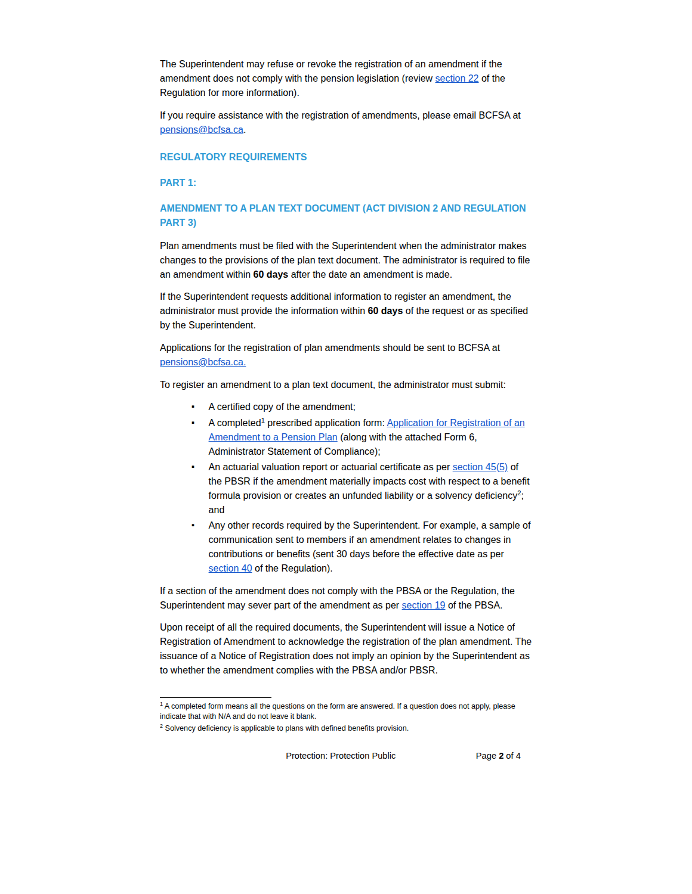The Superintendent may refuse or revoke the registration of an amendment if the amendment does not comply with the pension legislation (review section 22 of the Regulation for more information).
If you require assistance with the registration of amendments, please email BCFSA at pensions@bcfsa.ca.
REGULATORY REQUIREMENTS
PART 1:
AMENDMENT TO A PLAN TEXT DOCUMENT (ACT DIVISION 2 AND REGULATION PART 3)
Plan amendments must be filed with the Superintendent when the administrator makes changes to the provisions of the plan text document. The administrator is required to file an amendment within 60 days after the date an amendment is made.
If the Superintendent requests additional information to register an amendment, the administrator must provide the information within 60 days of the request or as specified by the Superintendent.
Applications for the registration of plan amendments should be sent to BCFSA at pensions@bcfsa.ca.
To register an amendment to a plan text document, the administrator must submit:
A certified copy of the amendment;
A completed1 prescribed application form: Application for Registration of an Amendment to a Pension Plan (along with the attached Form 6, Administrator Statement of Compliance);
An actuarial valuation report or actuarial certificate as per section 45(5) of the PBSR if the amendment materially impacts cost with respect to a benefit formula provision or creates an unfunded liability or a solvency deficiency2; and
Any other records required by the Superintendent. For example, a sample of communication sent to members if an amendment relates to changes in contributions or benefits (sent 30 days before the effective date as per section 40 of the Regulation).
If a section of the amendment does not comply with the PBSA or the Regulation, the Superintendent may sever part of the amendment as per section 19 of the PBSA.
Upon receipt of all the required documents, the Superintendent will issue a Notice of Registration of Amendment to acknowledge the registration of the plan amendment. The issuance of a Notice of Registration does not imply an opinion by the Superintendent as to whether the amendment complies with the PBSA and/or PBSR.
1 A completed form means all the questions on the form are answered. If a question does not apply, please indicate that with N/A and do not leave it blank.
2 Solvency deficiency is applicable to plans with defined benefits provision.
Protection: Protection Public Page 2 of 4